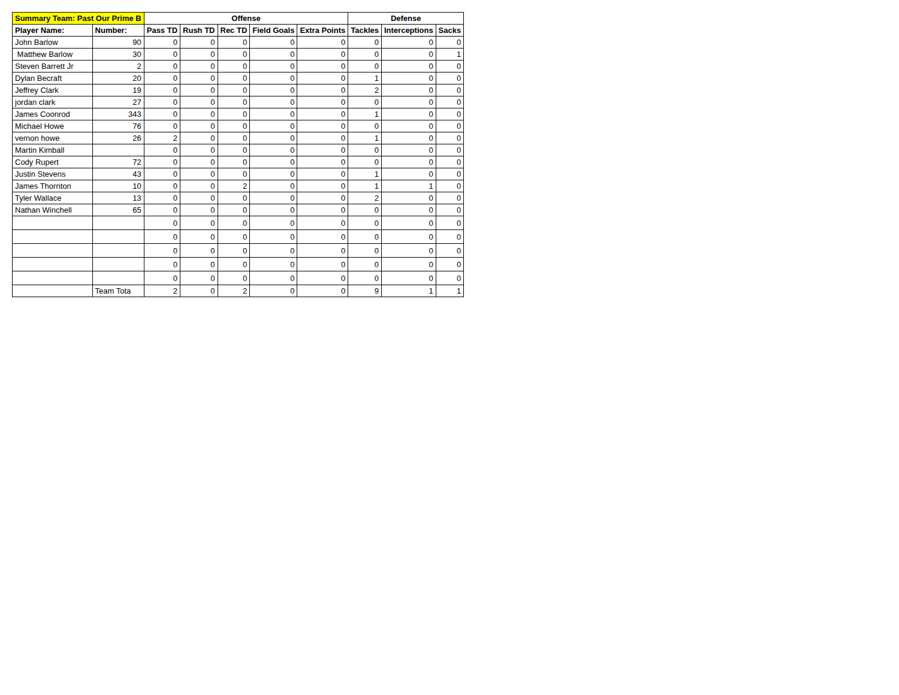| Summary Team: Past Our Prime B | Offense | Defense |
| Player Name: | Number: | Pass TD | Rush TD | Rec TD | Field Goals | Extra Points | Tackles | Interceptions | Sacks |
| John Barlow | 90 | 0 | 0 | 0 | 0 | 0 | 0 | 0 | 0 |
| Matthew Barlow | 30 | 0 | 0 | 0 | 0 | 0 | 0 | 0 | 1 |
| Steven Barrett Jr | 2 | 0 | 0 | 0 | 0 | 0 | 0 | 0 | 0 |
| Dylan Becraft | 20 | 0 | 0 | 0 | 0 | 0 | 1 | 0 | 0 |
| Jeffrey Clark | 19 | 0 | 0 | 0 | 0 | 0 | 2 | 0 | 0 |
| jordan clark | 27 | 0 | 0 | 0 | 0 | 0 | 0 | 0 | 0 |
| James Coonrod | 343 | 0 | 0 | 0 | 0 | 0 | 1 | 0 | 0 |
| Michael Howe | 76 | 0 | 0 | 0 | 0 | 0 | 0 | 0 | 0 |
| vernon howe | 26 | 2 | 0 | 0 | 0 | 0 | 1 | 0 | 0 |
| Martin Kimball | | 0 | 0 | 0 | 0 | 0 | 0 | 0 | 0 |
| Cody Rupert | 72 | 0 | 0 | 0 | 0 | 0 | 0 | 0 | 0 |
| Justin Stevens | 43 | 0 | 0 | 0 | 0 | 0 | 1 | 0 | 0 |
| James Thornton | 10 | 0 | 0 | 2 | 0 | 0 | 1 | 1 | 0 |
| Tyler Wallace | 13 | 0 | 0 | 0 | 0 | 0 | 2 | 0 | 0 |
| Nathan Winchell | 65 | 0 | 0 | 0 | 0 | 0 | 0 | 0 | 0 |
| | | 0 | 0 | 0 | 0 | 0 | 0 | 0 | 0 |
| | | 0 | 0 | 0 | 0 | 0 | 0 | 0 | 0 |
| | | 0 | 0 | 0 | 0 | 0 | 0 | 0 | 0 |
| | | 0 | 0 | 0 | 0 | 0 | 0 | 0 | 0 |
| | | 0 | 0 | 0 | 0 | 0 | 0 | 0 | 0 |
| | Team Tota | 2 | 0 | 2 | 0 | 0 | 9 | 1 | 1 |